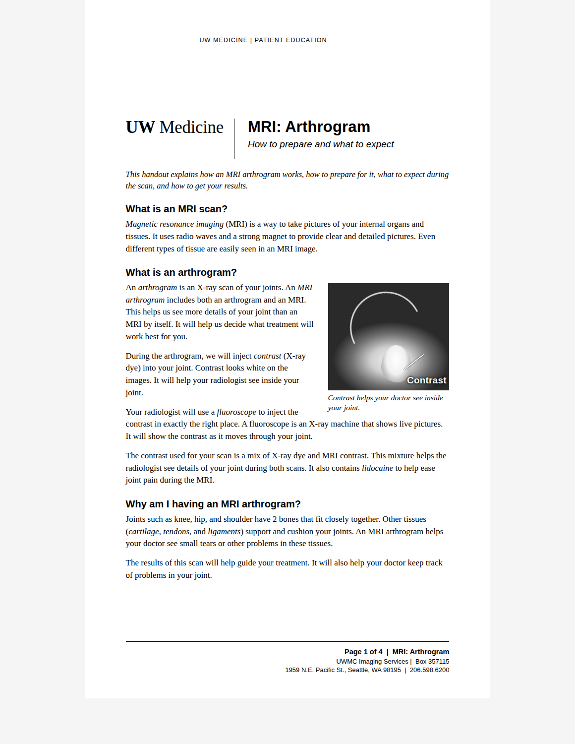UW Medicine | Patient Education
UW Medicine
MRI: Arthrogram
How to prepare and what to expect
This handout explains how an MRI arthrogram works, how to prepare for it, what to expect during the scan, and how to get your results.
What is an MRI scan?
Magnetic resonance imaging (MRI) is a way to take pictures of your internal organs and tissues. It uses radio waves and a strong magnet to provide clear and detailed pictures. Even different types of tissue are easily seen in an MRI image.
What is an arthrogram?
Contrast
Contrast helps your doctor see inside your joint.
An arthrogram is an X-ray scan of your joints. An MRI arthrogram includes both an arthrogram and an MRI. This helps us see more details of your joint than an MRI by itself. It will help us decide what treatment will work best for you.
During the arthrogram, we will inject contrast (X-ray dye) into your joint. Contrast looks white on the images. It will help your radiologist see inside your joint.
Your radiologist will use a fluoroscope to inject the contrast in exactly the right place. A fluoroscope is an X-ray machine that shows live pictures. It will show the contrast as it moves through your joint.
The contrast used for your scan is a mix of X-ray dye and MRI contrast. This mixture helps the radiologist see details of your joint during both scans. It also contains lidocaine to help ease joint pain during the MRI.
Why am I having an MRI arthrogram?
Joints such as knee, hip, and shoulder have 2 bones that fit closely together. Other tissues (cartilage, tendons, and ligaments) support and cushion your joints. An MRI arthrogram helps your doctor see small tears or other problems in these tissues.
The results of this scan will help guide your treatment. It will also help your doctor keep track of problems in your joint.
Page 1 of 4 | MRI: Arthrogram
UWMC Imaging Services | Box 357115
1959 N.E. Pacific St., Seattle, WA 98195 | 206.598.6200